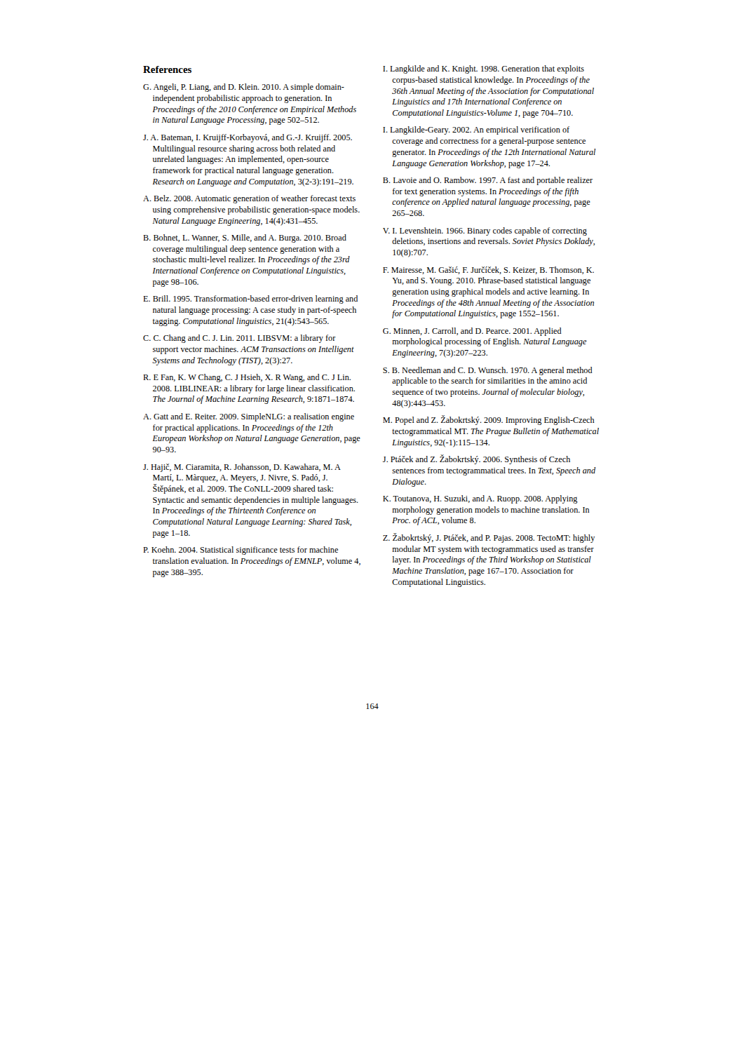References
G. Angeli, P. Liang, and D. Klein. 2010. A simple domain-independent probabilistic approach to generation. In Proceedings of the 2010 Conference on Empirical Methods in Natural Language Processing, page 502–512.
J. A. Bateman, I. Kruijff-Korbayová, and G.-J. Kruijff. 2005. Multilingual resource sharing across both related and unrelated languages: An implemented, open-source framework for practical natural language generation. Research on Language and Computation, 3(2-3):191–219.
A. Belz. 2008. Automatic generation of weather forecast texts using comprehensive probabilistic generation-space models. Natural Language Engineering, 14(4):431–455.
B. Bohnet, L. Wanner, S. Mille, and A. Burga. 2010. Broad coverage multilingual deep sentence generation with a stochastic multi-level realizer. In Proceedings of the 23rd International Conference on Computational Linguistics, page 98–106.
E. Brill. 1995. Transformation-based error-driven learning and natural language processing: A case study in part-of-speech tagging. Computational linguistics, 21(4):543–565.
C. C. Chang and C. J. Lin. 2011. LIBSVM: a library for support vector machines. ACM Transactions on Intelligent Systems and Technology (TIST), 2(3):27.
R. E Fan, K. W Chang, C. J Hsieh, X. R Wang, and C. J Lin. 2008. LIBLINEAR: a library for large linear classification. The Journal of Machine Learning Research, 9:1871–1874.
A. Gatt and E. Reiter. 2009. SimpleNLG: a realisation engine for practical applications. In Proceedings of the 12th European Workshop on Natural Language Generation, page 90–93.
J. Hajič, M. Ciaramita, R. Johansson, D. Kawahara, M. A Martí, L. Màrquez, A. Meyers, J. Nivre, S. Padó, J. Štěpánek, et al. 2009. The CoNLL-2009 shared task: Syntactic and semantic dependencies in multiple languages. In Proceedings of the Thirteenth Conference on Computational Natural Language Learning: Shared Task, page 1–18.
P. Koehn. 2004. Statistical significance tests for machine translation evaluation. In Proceedings of EMNLP, volume 4, page 388–395.
I. Langkilde and K. Knight. 1998. Generation that exploits corpus-based statistical knowledge. In Proceedings of the 36th Annual Meeting of the Association for Computational Linguistics and 17th International Conference on Computational Linguistics-Volume 1, page 704–710.
I. Langkilde-Geary. 2002. An empirical verification of coverage and correctness for a general-purpose sentence generator. In Proceedings of the 12th International Natural Language Generation Workshop, page 17–24.
B. Lavoie and O. Rambow. 1997. A fast and portable realizer for text generation systems. In Proceedings of the fifth conference on Applied natural language processing, page 265–268.
V. I. Levenshtein. 1966. Binary codes capable of correcting deletions, insertions and reversals. Soviet Physics Doklady, 10(8):707.
F. Mairesse, M. Gašić, F. Jurčíček, S. Keizer, B. Thomson, K. Yu, and S. Young. 2010. Phrase-based statistical language generation using graphical models and active learning. In Proceedings of the 48th Annual Meeting of the Association for Computational Linguistics, page 1552–1561.
G. Minnen, J. Carroll, and D. Pearce. 2001. Applied morphological processing of English. Natural Language Engineering, 7(3):207–223.
S. B. Needleman and C. D. Wunsch. 1970. A general method applicable to the search for similarities in the amino acid sequence of two proteins. Journal of molecular biology, 48(3):443–453.
M. Popel and Z. Žabokrtský. 2009. Improving English-Czech tectogrammatical MT. The Prague Bulletin of Mathematical Linguistics, 92(-1):115–134.
J. Ptáček and Z. Žabokrtský. 2006. Synthesis of Czech sentences from tectogrammatical trees. In Text, Speech and Dialogue.
K. Toutanova, H. Suzuki, and A. Ruopp. 2008. Applying morphology generation models to machine translation. In Proc. of ACL, volume 8.
Z. Žabokrtský, J. Ptáček, and P. Pajas. 2008. TectoMT: highly modular MT system with tectogrammatics used as transfer layer. In Proceedings of the Third Workshop on Statistical Machine Translation, page 167–170. Association for Computational Linguistics.
164